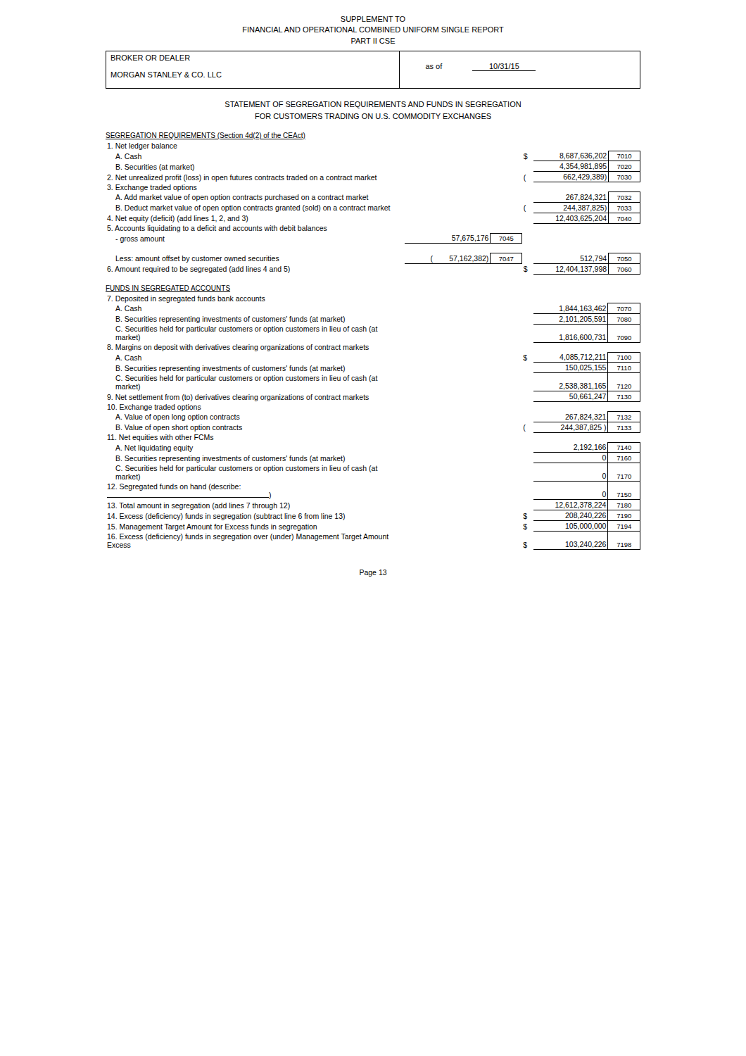SUPPLEMENT TO
FINANCIAL AND OPERATIONAL COMBINED UNIFORM SINGLE REPORT
PART II CSE
| BROKER OR DEALER MORGAN STANLEY & CO. LLC | as of 10/31/15 |
STATEMENT OF SEGREGATION REQUIREMENTS AND FUNDS IN SEGREGATION
FOR CUSTOMERS TRADING ON U.S. COMMODITY EXCHANGES
SEGREGATION REQUIREMENTS (Section 4d(2) of the CEAct)
| 1. Net ledger balance | | | | | |
| A. Cash | | | $ | 8,687,636,202 | 7010 |
| B. Securities (at market) | | | | 4,354,981,895 | 7020 |
| 2. Net unrealized profit (loss) in open futures contracts traded on a contract market | | | ( | 662,429,389) | 7030 |
| 3. Exchange traded options | | | | | |
| A. Add market value of open option contracts purchased on a contract market | | | | 267,824,321 | 7032 |
| B. Deduct market value of open option contracts granted (sold) on a contract market | | | ( | 244,387,825) | 7033 |
| 4. Net equity (deficit) (add lines 1, 2, and 3) | | | | 12,403,625,204 | 7040 |
| 5. Accounts liquidating to a deficit and accounts with debit balances | | | | | |
| - gross amount | 57,675,176 | 7045 | | | |
| Less: amount offset by customer owned securities | ( 57,162,382) | 7047 | | 512,794 | 7050 |
| 6. Amount required to be segregated (add lines 4 and 5) | | | $ | 12,404,137,998 | 7060 |
FUNDS IN SEGREGATED ACCOUNTS
| 7. Deposited in segregated funds bank accounts | | | | | |
| A. Cash | | | | 1,844,163,462 | 7070 |
| B. Securities representing investments of customers' funds (at market) | | | | 2,101,205,591 | 7080 |
| C. Securities held for particular customers or option customers in lieu of cash (at market) | | | | 1,816,600,731 | 7090 |
| 8. Margins on deposit with derivatives clearing organizations of contract markets | | | | | |
| A. Cash | | | $ | 4,085,712,211 | 7100 |
| B. Securities representing investments of customers' funds (at market) | | | | 150,025,155 | 7110 |
| C. Securities held for particular customers or option customers in lieu of cash (at market) | | | | 2,538,381,165 | 7120 |
| 9. Net settlement from (to) derivatives clearing organizations of contract markets | | | | 50,661,247 | 7130 |
| 10. Exchange traded options | | | | | |
| A. Value of open long option contracts | | | | 267,824,321 | 7132 |
| B. Value of open short option contracts | | | ( | 244,387,825 ) | 7133 |
| 11. Net equities with other FCMs | | | | | |
| A. Net liquidating equity | | | | 2,192,166 | 7140 |
| B. Securities representing investments of customers' funds (at market) | | | | 0 | 7160 |
| C. Securities held for particular customers or option customers in lieu of cash (at market) | | | | 0 | 7170 |
| 12. Segregated funds on hand (describe: ) | | | | 0 | 7150 |
| 13. Total amount in segregation (add lines 7 through 12) | | | | 12,612,378,224 | 7180 |
| 14. Excess (deficiency) funds in segregation (subtract line 6 from line 13) | | | $ | 208,240,226 | 7190 |
| 15. Management Target Amount for Excess funds in segregation | | | $ | 105,000,000 | 7194 |
| 16. Excess (deficiency) funds in segregation over (under) Management Target Amount Excess | | | $ | 103,240,226 | 7198 |
Page 13